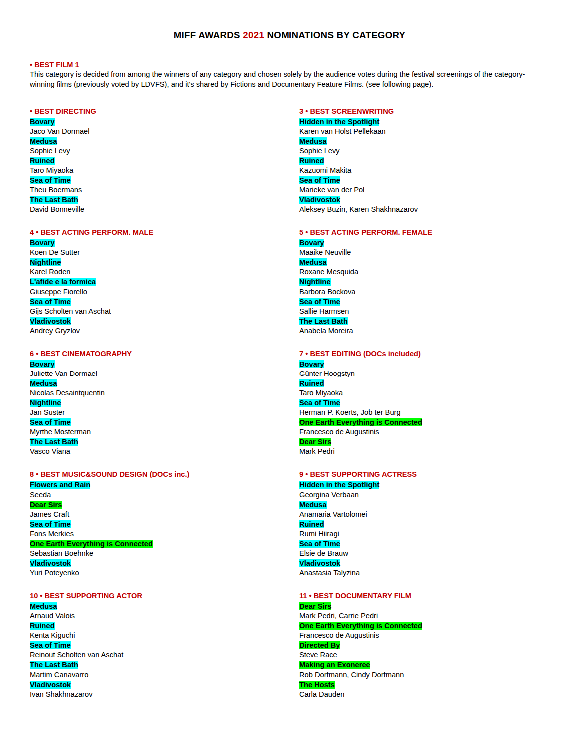MIFF AWARDS 2021 NOMINATIONS BY CATEGORY
• BEST FILM 1
This category is decided from among the winners of any category and chosen solely by the audience votes during the festival screenings of the category-winning films (previously voted by LDVFS), and it's shared by Fictions and Documentary Feature Films. (see following page).
| • BEST DIRECTING Bovary Jaco Van Dormael Medusa Sophie Levy Ruined Taro Miyaoka Sea of Time Theu Boermans The Last Bath David Bonneville | 3 • BEST SCREENWRITING Hidden in the Spotlight Karen van Holst Pellekaan Medusa Sophie Levy Ruined Kazuomi Makita Sea of Time Marieke van der Pol Vladivostok Aleksey Buzin, Karen Shakhnazarov |
| 4 • BEST ACTING PERFORM. MALE Bovary Koen De Sutter Nightline Karel Roden L'afide e la formica Giuseppe Fiorello Sea of Time Gijs Scholten van Aschat Vladivostok Andrey Gryzlov | 5 • BEST ACTING PERFORM. FEMALE Bovary Maaike Neuville Medusa Roxane Mesquida Nightline Barbora Bockova Sea of Time Sallie Harmsen The Last Bath Anabela Moreira |
| 6 • BEST CINEMATOGRAPHY Bovary Juliette Van Dormael Medusa Nicolas Desaintquentin Nightline Jan Suster Sea of Time Myrthe Mosterman The Last Bath Vasco Viana | 7 • BEST EDITING (DOCs included) Bovary Günter Hoogstyn Ruined Taro Miyaoka Sea of Time Herman P. Koerts, Job ter Burg One Earth Everything is Connected Francesco de Augustinis Dear Sirs Mark Pedri |
| 8 • BEST MUSIC&SOUND DESIGN (DOCs inc.) Flowers and Rain Seeda Dear Sirs James Craft Sea of Time Fons Merkies One Earth Everything is Connected Sebastian Boehnke Vladivostok Yuri Poteyenko | 9 • BEST SUPPORTING ACTRESS Hidden in the Spotlight Georgina Verbaan Medusa Anamaria Vartolomei Ruined Rumi Hiiragi Sea of Time Elsie de Brauw Vladivostok Anastasia Talyzina |
| 10 • BEST SUPPORTING ACTOR Medusa Arnaud Valois Ruined Kenta Kiguchi Sea of Time Reinout Scholten van Aschat The Last Bath Martim Canavarro Vladivostok Ivan Shakhnazarov | 11 • BEST DOCUMENTARY FILM Dear Sirs Mark Pedri, Carrie Pedri One Earth Everything is Connected Francesco de Augustinis Directed By Steve Race Making an Exoneree Rob Dorfmann, Cindy Dorfmann The Hosts Carla Dauden |